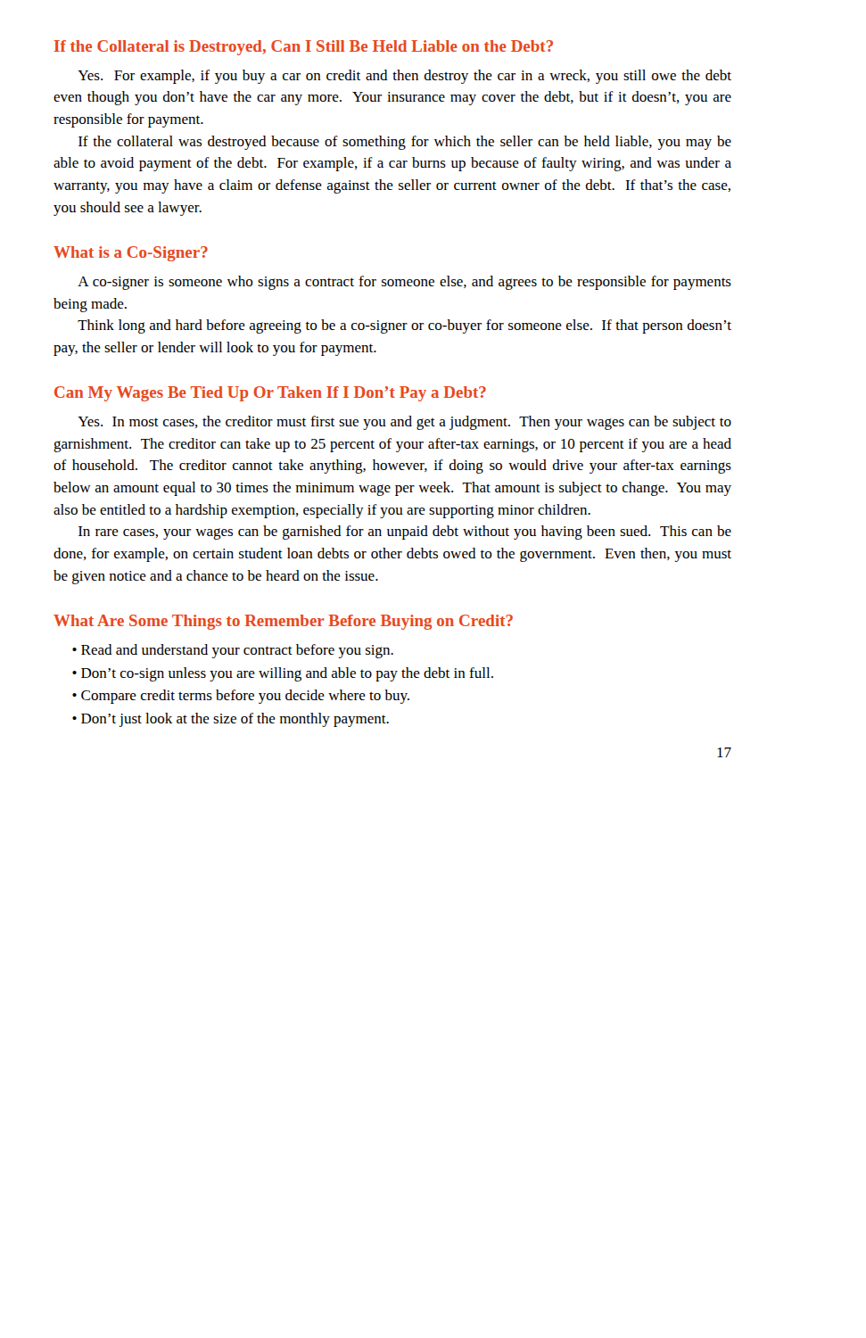If the Collateral is Destroyed, Can I Still Be Held Liable on the Debt?
Yes. For example, if you buy a car on credit and then destroy the car in a wreck, you still owe the debt even though you don’t have the car any more. Your insurance may cover the debt, but if it doesn’t, you are responsible for payment.
If the collateral was destroyed because of something for which the seller can be held liable, you may be able to avoid payment of the debt. For example, if a car burns up because of faulty wiring, and was under a warranty, you may have a claim or defense against the seller or current owner of the debt. If that’s the case, you should see a lawyer.
What is a Co-Signer?
A co-signer is someone who signs a contract for someone else, and agrees to be responsible for payments being made.
Think long and hard before agreeing to be a co-signer or co-buyer for someone else. If that person doesn’t pay, the seller or lender will look to you for payment.
Can My Wages Be Tied Up Or Taken If I Don’t Pay a Debt?
Yes. In most cases, the creditor must first sue you and get a judgment. Then your wages can be subject to garnishment. The creditor can take up to 25 percent of your after-tax earnings, or 10 percent if you are a head of household. The creditor cannot take anything, however, if doing so would drive your after-tax earnings below an amount equal to 30 times the minimum wage per week. That amount is subject to change. You may also be entitled to a hardship exemption, especially if you are supporting minor children.
In rare cases, your wages can be garnished for an unpaid debt without you having been sued. This can be done, for example, on certain student loan debts or other debts owed to the government. Even then, you must be given notice and a chance to be heard on the issue.
What Are Some Things to Remember Before Buying on Credit?
Read and understand your contract before you sign.
Don’t co-sign unless you are willing and able to pay the debt in full.
Compare credit terms before you decide where to buy.
Don’t just look at the size of the monthly payment.
17